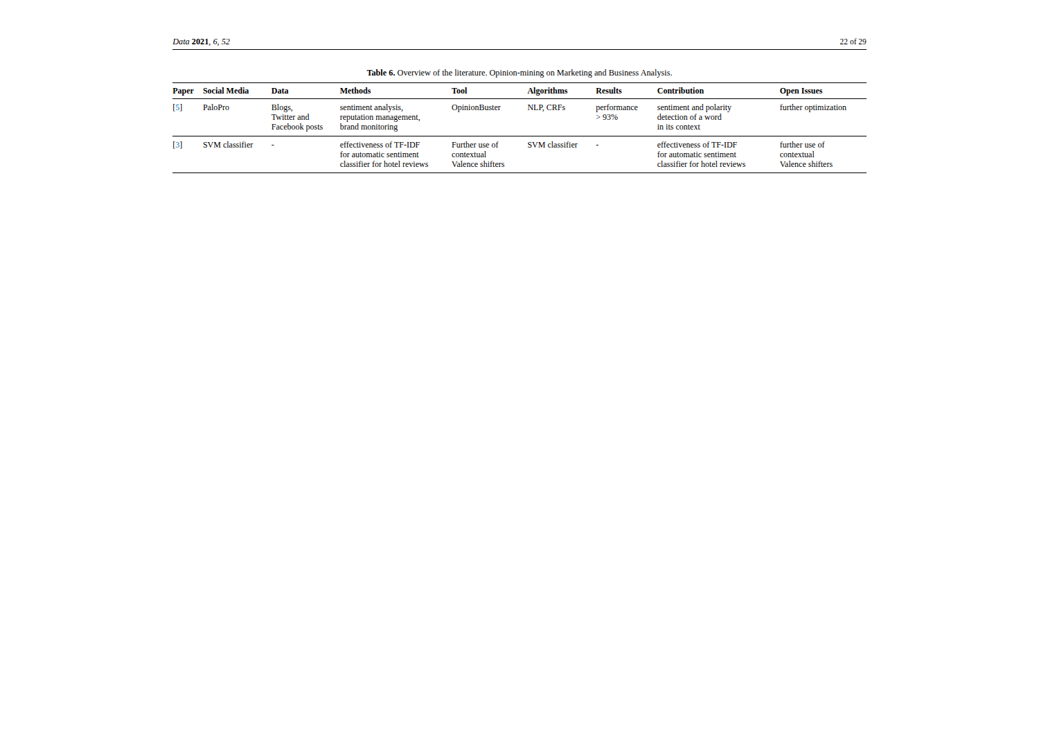Data 2021, 6, 52
22 of 29
Table 6. Overview of the literature. Opinion-mining on Marketing and Business Analysis.
| Paper | Social Media | Data | Methods | Tool | Algorithms | Results | Contribution | Open Issues |
| --- | --- | --- | --- | --- | --- | --- | --- | --- |
| [ 5 ] | PaloPro | Blogs, Twitter and Facebook posts | sentiment analysis, reputation management, brand monitoring | OpinionBuster | NLP, CRFs | performance > 93% | sentiment and polarity detection of a word in its context | further optimization |
| [ 3 ] | SVM classifier | - | effectiveness of TF-IDF for automatic sentiment classifier for hotel reviews | Further use of contextual Valence shifters | SVM classifier | - | effectiveness of TF-IDF for automatic sentiment classifier for hotel reviews | further use of contextual Valence shifters |